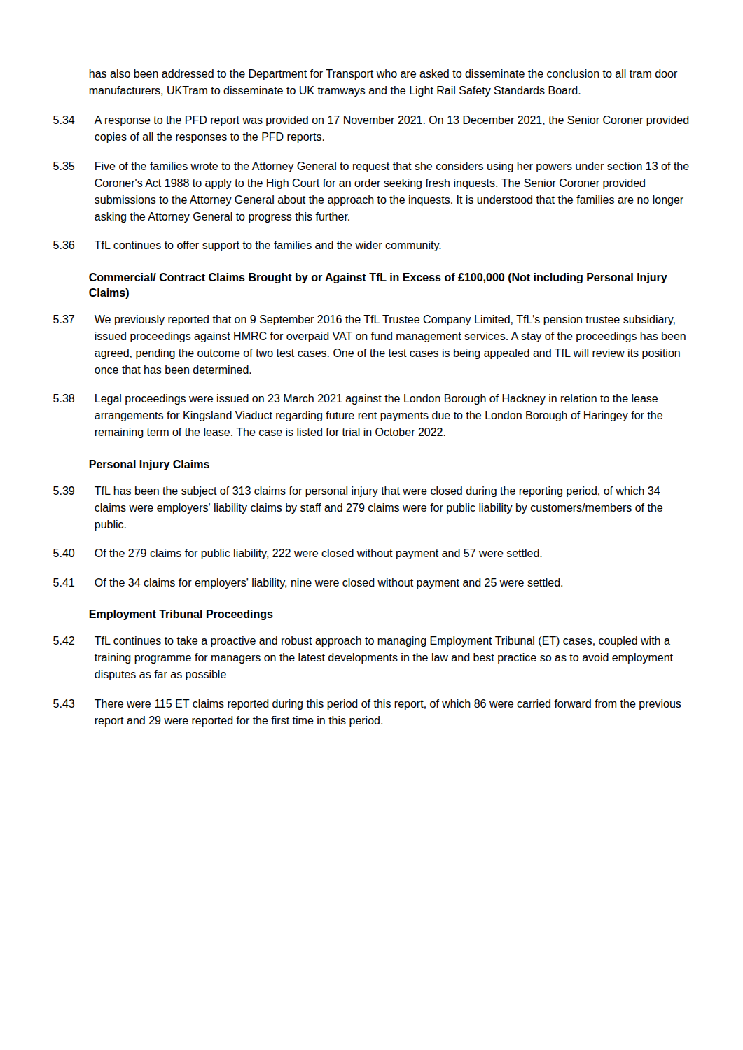has also been addressed to the Department for Transport who are asked to disseminate the conclusion to all tram door manufacturers, UKTram to disseminate to UK tramways and the Light Rail Safety Standards Board.
5.34
A response to the PFD report was provided on 17 November 2021. On 13 December 2021, the Senior Coroner provided copies of all the responses to the PFD reports.
5.35
Five of the families wrote to the Attorney General to request that she considers using her powers under section 13 of the Coroner's Act 1988 to apply to the High Court for an order seeking fresh inquests. The Senior Coroner provided submissions to the Attorney General about the approach to the inquests. It is understood that the families are no longer asking the Attorney General to progress this further.
5.36
TfL continues to offer support to the families and the wider community.
Commercial/ Contract Claims Brought by or Against TfL in Excess of £100,000 (Not including Personal Injury Claims)
5.37
We previously reported that on 9 September 2016 the TfL Trustee Company Limited, TfL's pension trustee subsidiary, issued proceedings against HMRC for overpaid VAT on fund management services. A stay of the proceedings has been agreed, pending the outcome of two test cases. One of the test cases is being appealed and TfL will review its position once that has been determined.
5.38
Legal proceedings were issued on 23 March 2021 against the London Borough of Hackney in relation to the lease arrangements for Kingsland Viaduct regarding future rent payments due to the London Borough of Haringey for the remaining term of the lease. The case is listed for trial in October 2022.
Personal Injury Claims
5.39
TfL has been the subject of 313 claims for personal injury that were closed during the reporting period, of which 34 claims were employers' liability claims by staff and 279 claims were for public liability by customers/members of the public.
5.40
Of the 279 claims for public liability, 222 were closed without payment and 57 were settled.
5.41
Of the 34 claims for employers' liability, nine were closed without payment and 25 were settled.
Employment Tribunal Proceedings
5.42
TfL continues to take a proactive and robust approach to managing Employment Tribunal (ET) cases, coupled with a training programme for managers on the latest developments in the law and best practice so as to avoid employment disputes as far as possible
5.43
There were 115 ET claims reported during this period of this report, of which 86 were carried forward from the previous report and 29 were reported for the first time in this period.